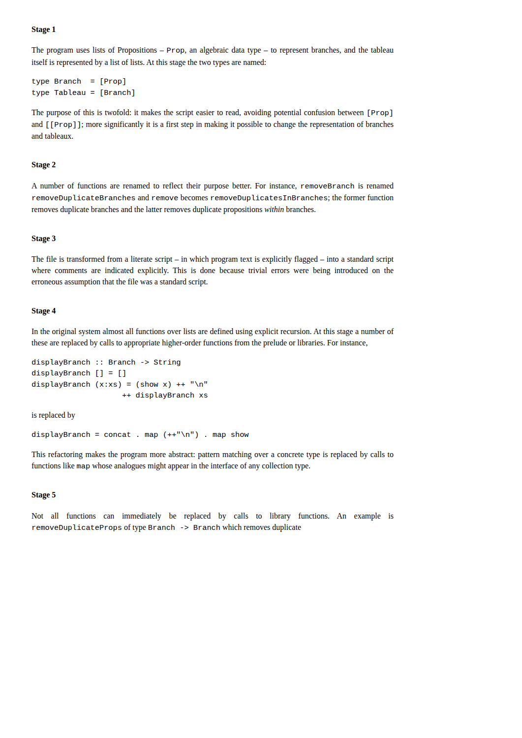Stage 1
The program uses lists of Propositions – Prop, an algebraic data type – to represent branches, and the tableau itself is represented by a list of lists. At this stage the two types are named:
type Branch  = [Prop]
type Tableau = [Branch]
The purpose of this is twofold: it makes the script easier to read, avoiding potential confusion between [Prop] and [[Prop]]; more significantly it is a first step in making it possible to change the representation of branches and tableaux.
Stage 2
A number of functions are renamed to reflect their purpose better. For instance, removeBranch is renamed removeDuplicateBranches and remove becomes removeDuplicatesInBranches; the former function removes duplicate branches and the latter removes duplicate propositions within branches.
Stage 3
The file is transformed from a literate script – in which program text is explicitly flagged – into a standard script where comments are indicated explicitly. This is done because trivial errors were being introduced on the erroneous assumption that the file was a standard script.
Stage 4
In the original system almost all functions over lists are defined using explicit recursion. At this stage a number of these are replaced by calls to appropriate higher-order functions from the prelude or libraries. For instance,
displayBranch :: Branch -> String
displayBranch [] = []
displayBranch (x:xs) = (show x) ++ "\n"
                    ++ displayBranch xs
is replaced by
displayBranch = concat . map (++"\n") . map show
This refactoring makes the program more abstract: pattern matching over a concrete type is replaced by calls to functions like map whose analogues might appear in the interface of any collection type.
Stage 5
Not all functions can immediately be replaced by calls to library functions. An example is removeDuplicateProps of type Branch -> Branch which removes duplicate